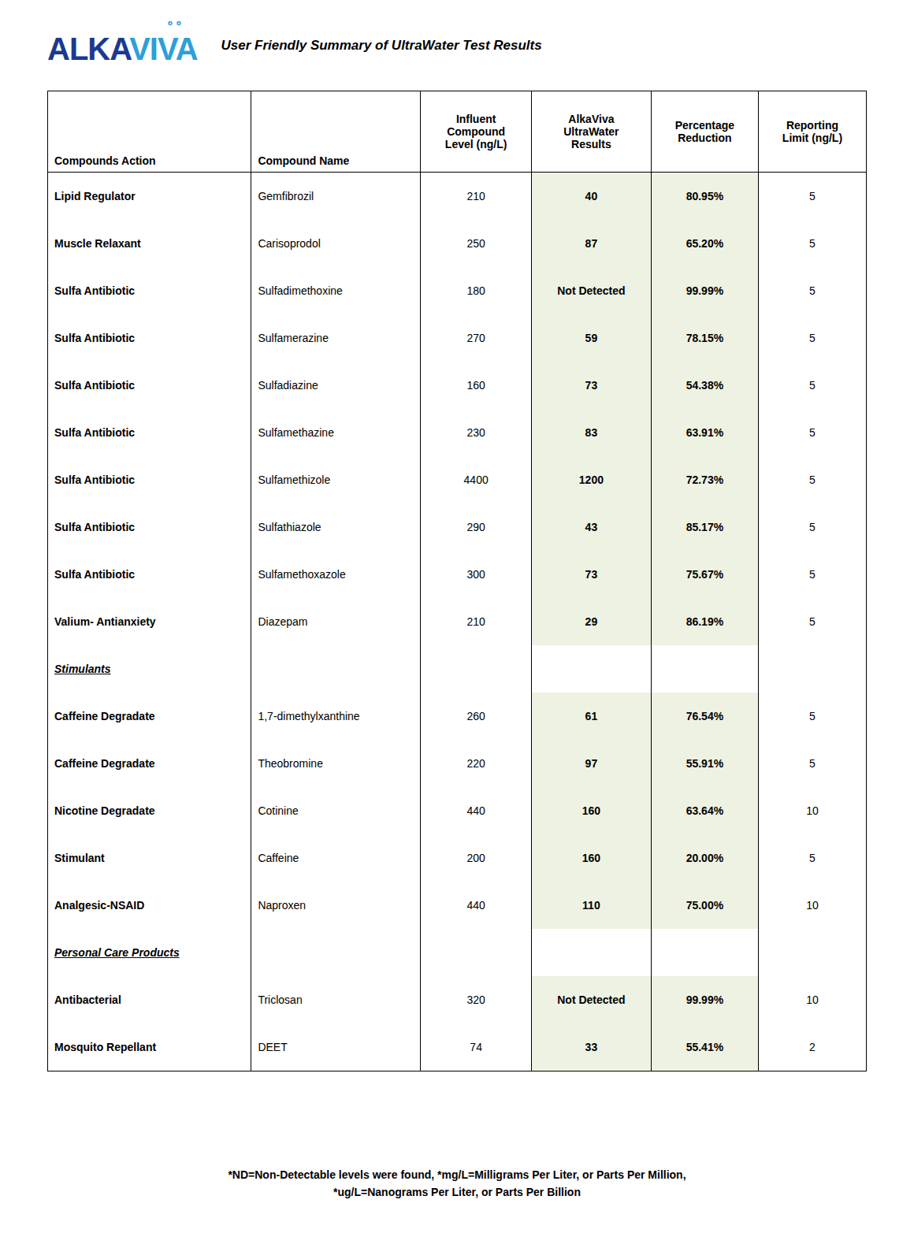⚬⚬ ALKA VIVA
User Friendly Summary of UltraWater Test Results
| Compounds Action | Compound Name | Influent Compound Level (ng/L) | AlkaViva UltraWater Results | Percentage Reduction | Reporting Limit (ng/L) |
| --- | --- | --- | --- | --- | --- |
| Lipid Regulator | Gemfibrozil | 210 | 40 | 80.95% | 5 |
| Muscle Relaxant | Carisoprodol | 250 | 87 | 65.20% | 5 |
| Sulfa Antibiotic | Sulfadimethoxine | 180 | Not Detected | 99.99% | 5 |
| Sulfa Antibiotic | Sulfamerazine | 270 | 59 | 78.15% | 5 |
| Sulfa Antibiotic | Sulfadiazine | 160 | 73 | 54.38% | 5 |
| Sulfa Antibiotic | Sulfamethazine | 230 | 83 | 63.91% | 5 |
| Sulfa Antibiotic | Sulfamethizole | 4400 | 1200 | 72.73% | 5 |
| Sulfa Antibiotic | Sulfathiazole | 290 | 43 | 85.17% | 5 |
| Sulfa Antibiotic | Sulfamethoxazole | 300 | 73 | 75.67% | 5 |
| Valium- Antianxiety | Diazepam | 210 | 29 | 86.19% | 5 |
| Stimulants | | | | | |
| Caffeine Degradate | 1,7-dimethylxanthine | 260 | 61 | 76.54% | 5 |
| Caffeine Degradate | Theobromine | 220 | 97 | 55.91% | 5 |
| Nicotine Degradate | Cotinine | 440 | 160 | 63.64% | 10 |
| Stimulant | Caffeine | 200 | 160 | 20.00% | 5 |
| Analgesic-NSAID | Naproxen | 440 | 110 | 75.00% | 10 |
| Personal Care Products | | | | | |
| Antibacterial | Triclosan | 320 | Not Detected | 99.99% | 10 |
| Mosquito Repellant | DEET | 74 | 33 | 55.41% | 2 |
*ND=Non-Detectable levels were found, *mg/L=Milligrams Per Liter, or Parts Per Million,
*ug/L=Nanograms Per Liter, or Parts Per Billion